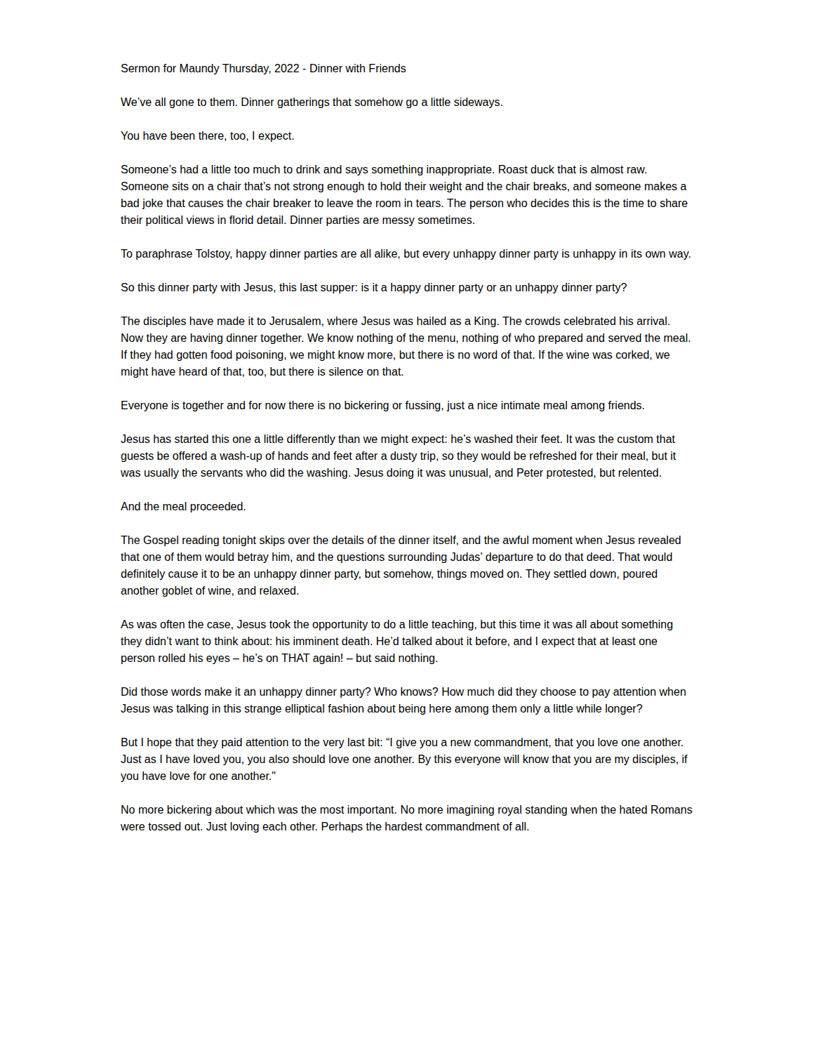Sermon for Maundy Thursday, 2022 - Dinner with Friends
We’ve all gone to them. Dinner gatherings that somehow go a little sideways.
You have been there, too, I expect.
Someone’s had a little too much to drink and says something inappropriate. Roast duck that is almost raw. Someone sits on a chair that’s not strong enough to hold their weight and the chair breaks, and someone makes a bad joke that causes the chair breaker to leave the room in tears. The person who decides this is the time to share their political views in florid detail. Dinner parties are messy sometimes.
To paraphrase Tolstoy, happy dinner parties are all alike, but every unhappy dinner party is unhappy in its own way.
So this dinner party with Jesus, this last supper: is it a happy dinner party or an unhappy dinner party?
The disciples have made it to Jerusalem, where Jesus was hailed as a King. The crowds celebrated his arrival. Now they are having dinner together. We know nothing of the menu, nothing of who prepared and served the meal. If they had gotten food poisoning, we might know more, but there is no word of that. If the wine was corked, we might have heard of that, too, but there is silence on that.
Everyone is together and for now there is no bickering or fussing, just a nice intimate meal among friends.
Jesus has started this one a little differently than we might expect: he’s washed their feet. It was the custom that guests be offered a wash-up of hands and feet after a dusty trip, so they would be refreshed for their meal, but it was usually the servants who did the washing. Jesus doing it was unusual, and Peter protested, but relented.
And the meal proceeded.
The Gospel reading tonight skips over the details of the dinner itself, and the awful moment when Jesus revealed that one of them would betray him, and the questions surrounding Judas’ departure to do that deed. That would definitely cause it to be an unhappy dinner party, but somehow, things moved on. They settled down, poured another goblet of wine, and relaxed.
As was often the case, Jesus took the opportunity to do a little teaching, but this time it was all about something they didn’t want to think about: his imminent death. He’d talked about it before, and I expect that at least one person rolled his eyes – he’s on THAT again! – but said nothing.
Did those words make it an unhappy dinner party? Who knows? How much did they choose to pay attention when Jesus was talking in this strange elliptical fashion about being here among them only a little while longer?
But I hope that they paid attention to the very last bit: “I give you a new commandment, that you love one another. Just as I have loved you, you also should love one another. By this everyone will know that you are my disciples, if you have love for one another."
No more bickering about which was the most important. No more imagining royal standing when the hated Romans were tossed out. Just loving each other. Perhaps the hardest commandment of all.